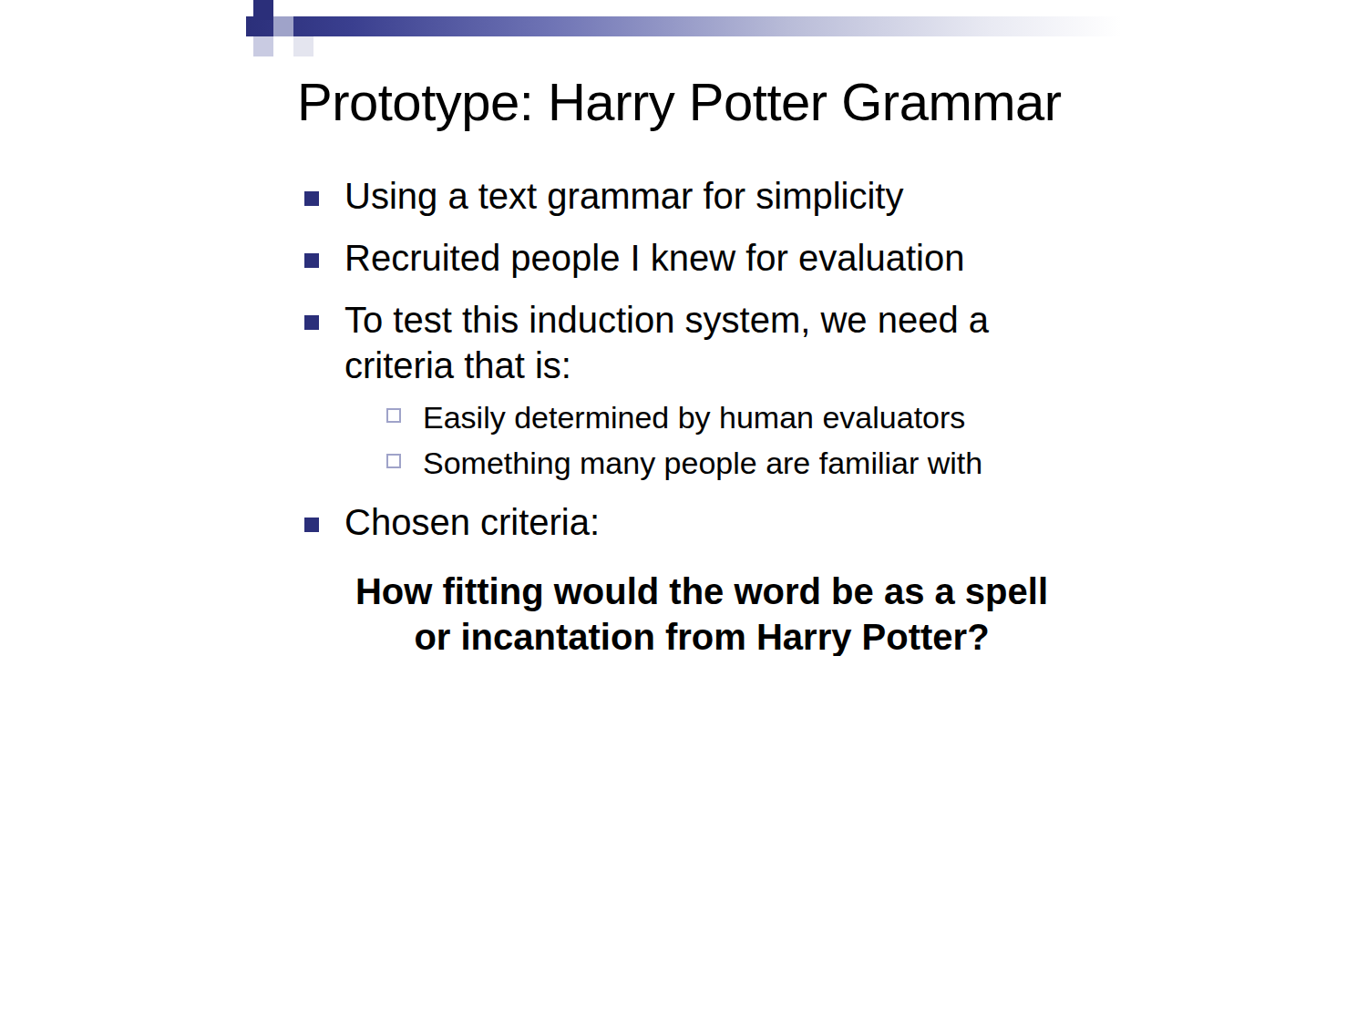Prototype: Harry Potter Grammar
Using a text grammar for simplicity
Recruited people I knew for evaluation
To test this induction system, we need a criteria that is:
Easily determined by human evaluators
Something many people are familiar with
Chosen criteria:
How fitting would the word be as a spell or incantation from Harry Potter?